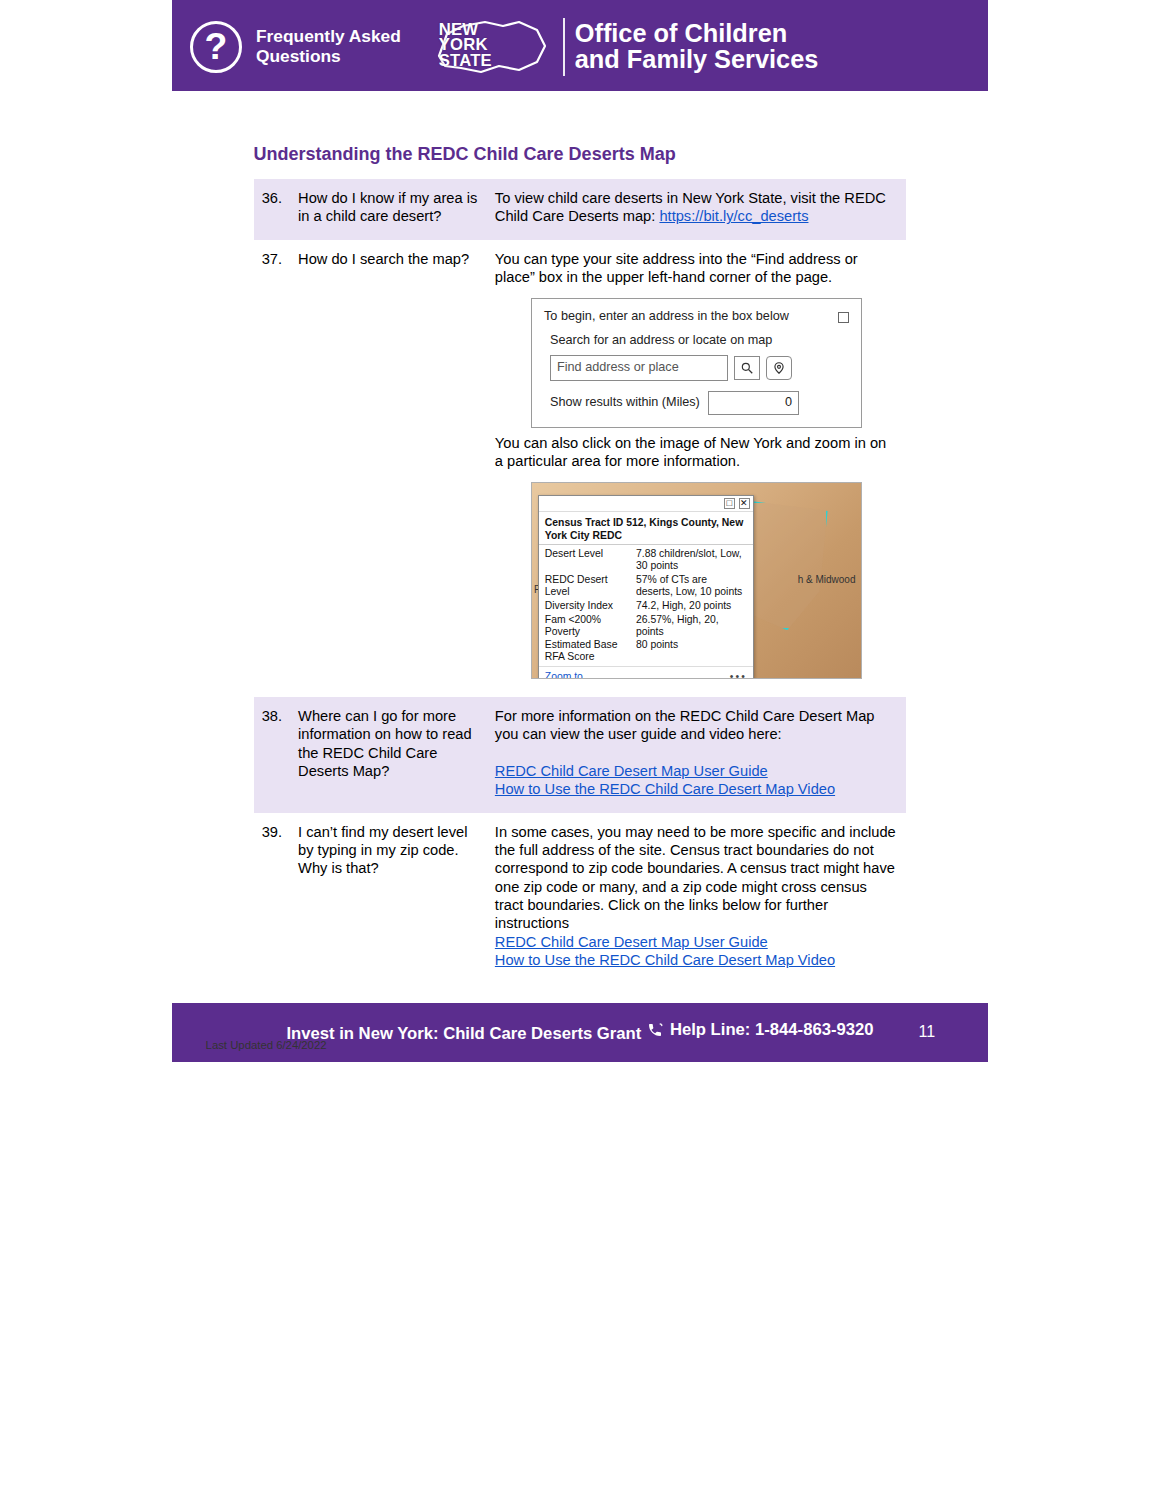?
Frequently Asked
Questions
NEWYORK STATE
Office of Children
and Family Services
Understanding the REDC Child Care Deserts Map
| 36. | How do I know if my area is in a child care desert? | To view child care deserts in New York State, visit the REDC Child Care Deserts map: https://bit.ly/cc_deserts |
| 37. | How do I search the map? | You can type your site address into the “Find address or place” box in the upper left-hand corner of the page. To begin, enter an address in the box below Search for an address or locate on map Find address or place Show results within (Miles) 0 You can also click on the image of New York and zoom in on a particular area for more information. h & Midwood Park □ ✕ Census Tract ID 512, Kings County, New York City REDC / Desert Level / 7.88 children/slot, Low, 30 points / / REDC Desert Level / 57% of CTs are deserts, Low, 10 points / / Diversity Index / 74.2, High, 20 points / / Fam <200% Poverty / 26.57%, High, 20, points / / Estimated Base RFA Score / 80 points / Zoom to ••• |
| 38. | Where can I go for more information on how to read the REDC Child Care Deserts Map? | For more information on the REDC Child Care Desert Map you can view the user guide and video here: REDC Child Care Desert Map User Guide How to Use the REDC Child Care Desert Map Video |
| 39. | I can’t find my desert level by typing in my zip code. Why is that? | In some cases, you may need to be more specific and include the full address of the site. Census tract boundaries do not correspond to zip code boundaries. A census tract might have one zip code or many, and a zip code might cross census tract boundaries. Click on the links below for further instructions REDC Child Care Desert Map User Guide How to Use the REDC Child Care Desert Map Video |
Invest in New York: Child Care Deserts Grant
Help Line: 1-844-863-9320
11
Last Updated 6/24/2022